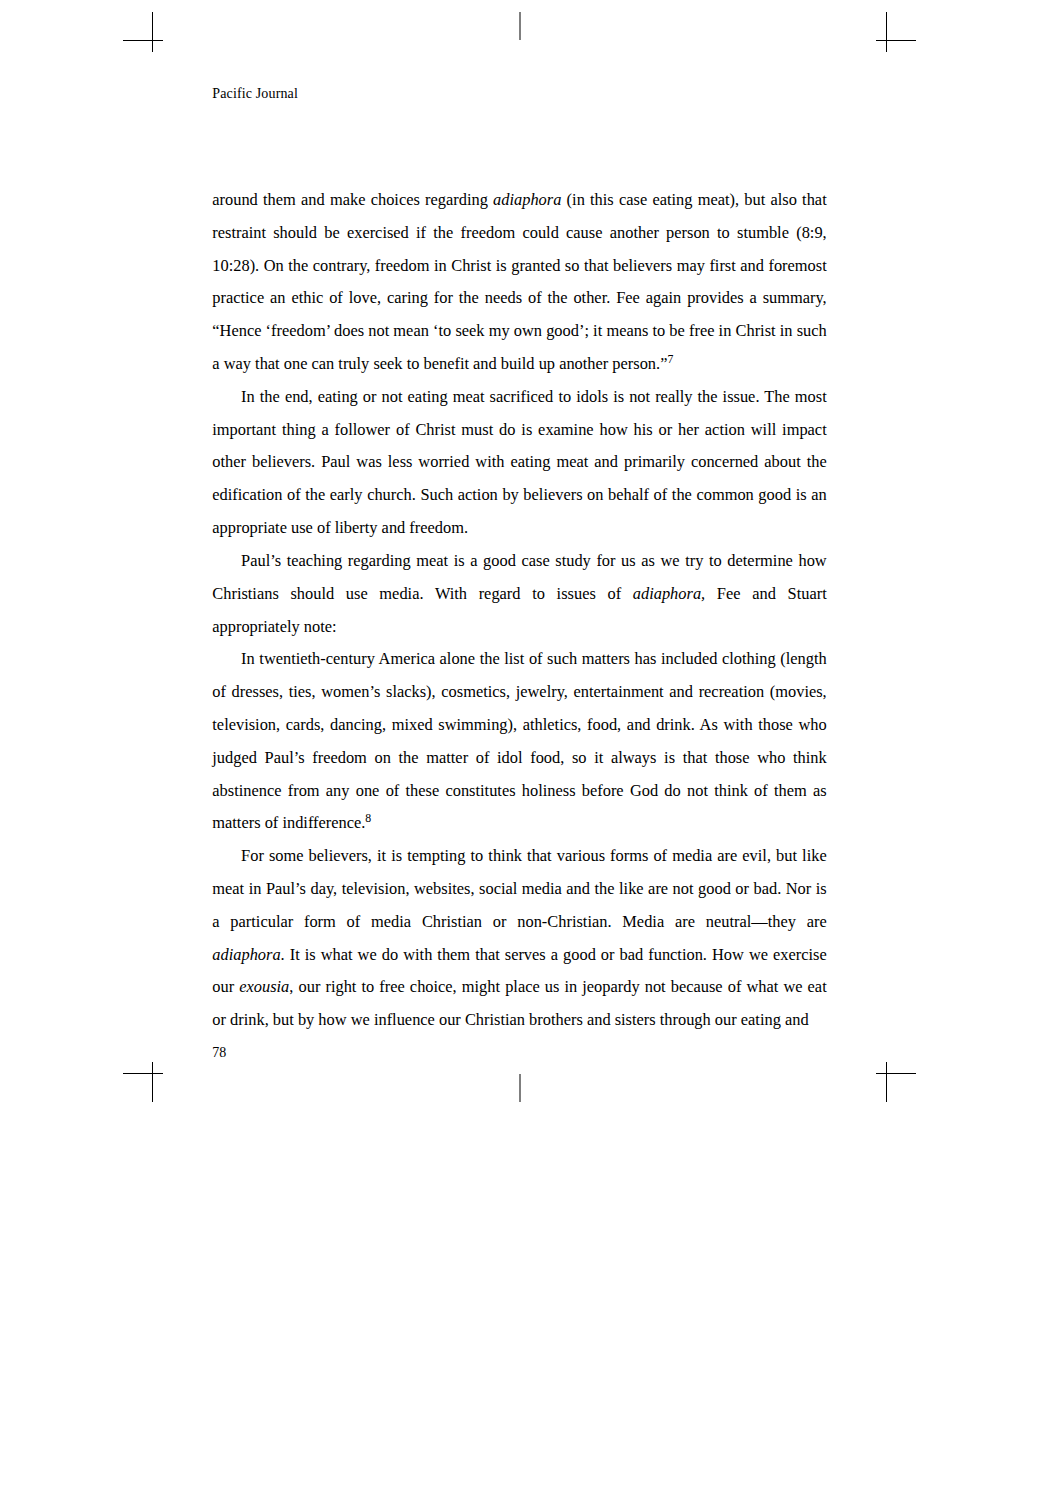Pacific Journal
around them and make choices regarding adiaphora (in this case eating meat), but also that restraint should be exercised if the freedom could cause another person to stumble (8:9, 10:28). On the contrary, freedom in Christ is granted so that believers may first and foremost practice an ethic of love, caring for the needs of the other. Fee again provides a summary, “Hence ‘freedom’ does not mean ‘to seek my own good’; it means to be free in Christ in such a way that one can truly seek to benefit and build up another person.”7
In the end, eating or not eating meat sacrificed to idols is not really the issue. The most important thing a follower of Christ must do is examine how his or her action will impact other believers. Paul was less worried with eating meat and primarily concerned about the edification of the early church. Such action by believers on behalf of the common good is an appropriate use of liberty and freedom.
Paul’s teaching regarding meat is a good case study for us as we try to determine how Christians should use media. With regard to issues of adiaphora, Fee and Stuart appropriately note:
In twentieth-century America alone the list of such matters has included clothing (length of dresses, ties, women’s slacks), cosmetics, jewelry, entertainment and recreation (movies, television, cards, dancing, mixed swimming), athletics, food, and drink. As with those who judged Paul’s freedom on the matter of idol food, so it always is that those who think abstinence from any one of these constitutes holiness before God do not think of them as matters of indifference.8
For some believers, it is tempting to think that various forms of media are evil, but like meat in Paul’s day, television, websites, social media and the like are not good or bad. Nor is a particular form of media Christian or non-Christian. Media are neutral—they are adiaphora. It is what we do with them that serves a good or bad function. How we exercise our exousia, our right to free choice, might place us in jeopardy not because of what we eat or drink, but by how we influence our Christian brothers and sisters through our eating and
78